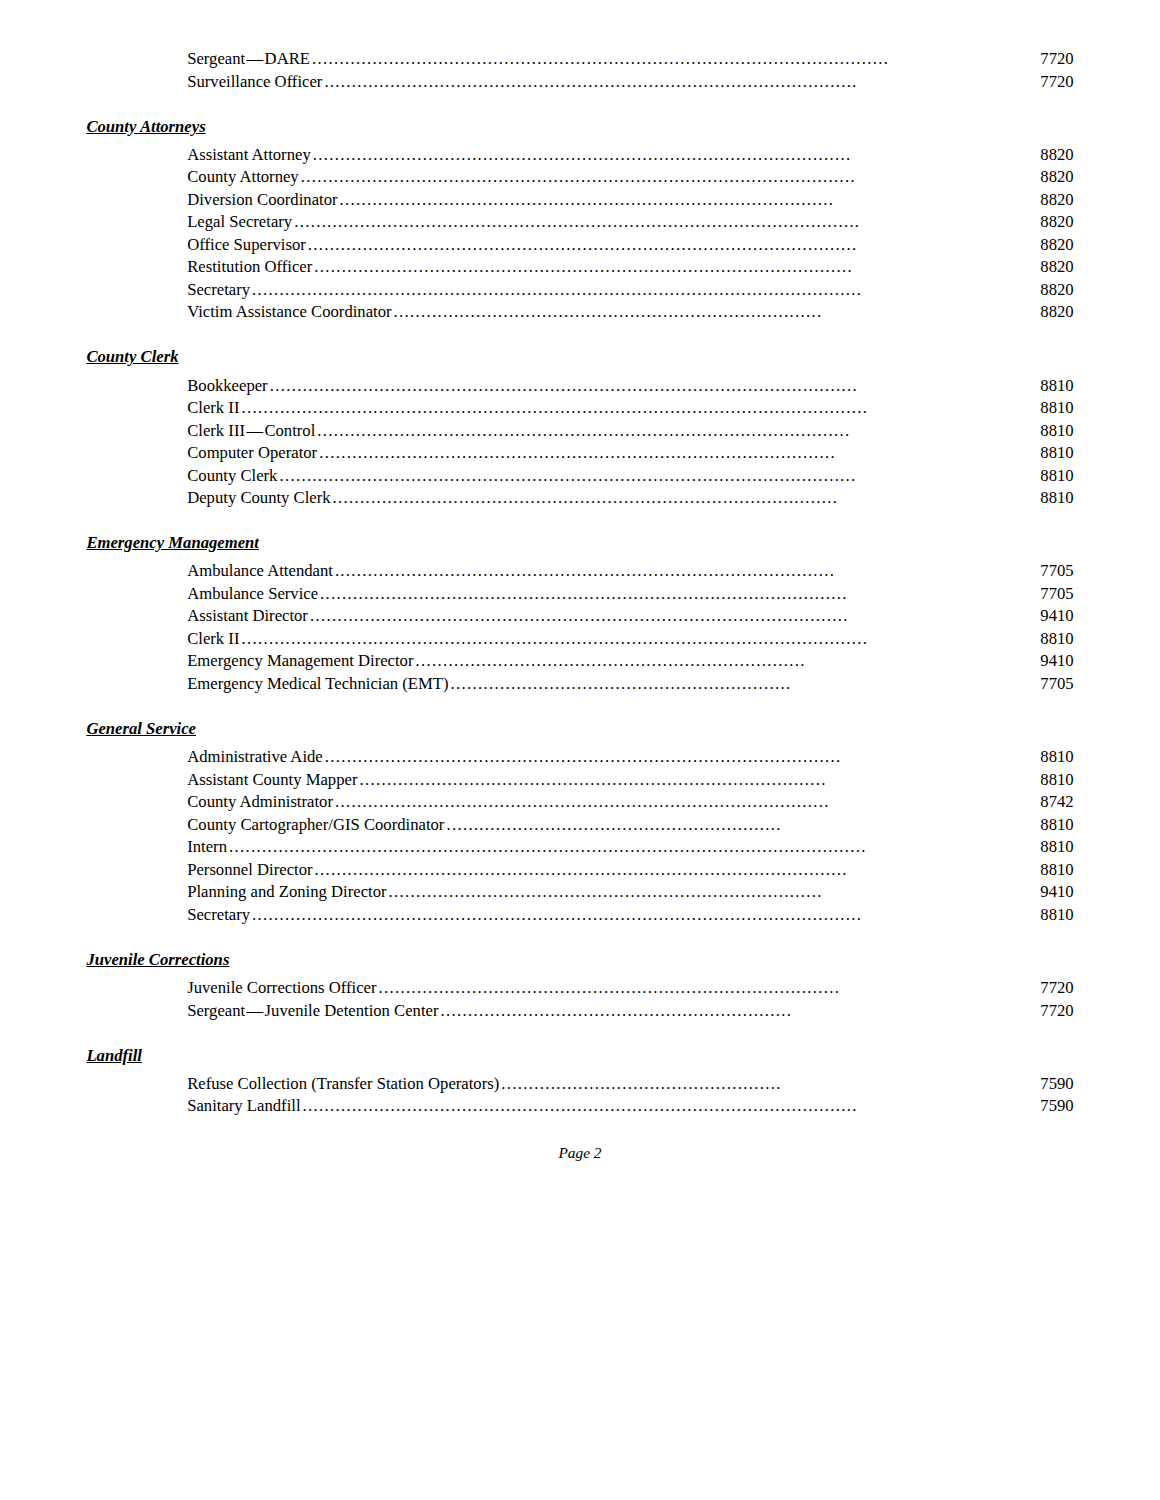Sergeant — DARE......................................................................................................... 7720
Surveillance Officer................................................................................................. 7720
County Attorneys
Assistant Attorney.................................................................................................. 8820
County Attorney..................................................................................................... 8820
Diversion Coordinator.......................................................................................... 8820
Legal Secretary....................................................................................................... 8820
Office Supervisor.................................................................................................... 8820
Restitution Officer.................................................................................................. 8820
Secretary............................................................................................................... 8820
Victim Assistance Coordinator.............................................................................. 8820
County Clerk
Bookkeeper........................................................................................................... 8810
Clerk II.................................................................................................................. 8810
Clerk III — Control................................................................................................. 8810
Computer Operator.............................................................................................. 8810
County Clerk......................................................................................................... 8810
Deputy County Clerk............................................................................................ 8810
Emergency Management
Ambulance Attendant........................................................................................... 7705
Ambulance Service................................................................................................ 7705
Assistant Director.................................................................................................. 9410
Clerk II.................................................................................................................. 8810
Emergency Management Director....................................................................... 9410
Emergency Medical Technician (EMT).............................................................. 7705
General Service
Administrative Aide.............................................................................................. 8810
Assistant County Mapper..................................................................................... 8810
County Administrator.......................................................................................... 8742
County Cartographer/GIS Coordinator............................................................. 8810
Intern.................................................................................................................... 8810
Personnel Director................................................................................................. 8810
Planning and Zoning Director............................................................................... 9410
Secretary............................................................................................................... 8810
Juvenile Corrections
Juvenile Corrections Officer.................................................................................... 7720
Sergeant — Juvenile Detention Center................................................................ 7720
Landfill
Refuse Collection (Transfer Station Operators)................................................... 7590
Sanitary Landfill..................................................................................................... 7590
Page 2